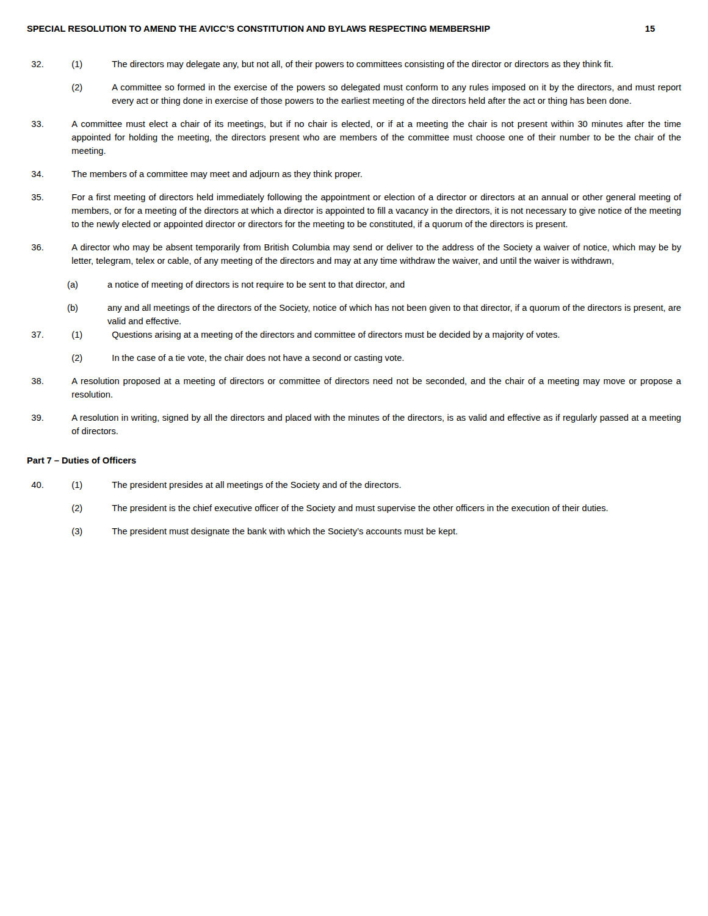SPECIAL RESOLUTION TO AMEND THE AVICC’S CONSTITUTION AND BYLAWS RESPECTING MEMBERSHIP 15
32.
(1)
The directors may delegate any, but not all, of their powers to committees consisting of the director or directors as they think fit.
(2)
A committee so formed in the exercise of the powers so delegated must conform to any rules imposed on it by the directors, and must report every act or thing done in exercise of those powers to the earliest meeting of the directors held after the act or thing has been done.
33.
A committee must elect a chair of its meetings, but if no chair is elected, or if at a meeting the chair is not present within 30 minutes after the time appointed for holding the meeting, the directors present who are members of the committee must choose one of their number to be the chair of the meeting.
34.
The members of a committee may meet and adjourn as they think proper.
35.
For a first meeting of directors held immediately following the appointment or election of a director or directors at an annual or other general meeting of members, or for a meeting of the directors at which a director is appointed to fill a vacancy in the directors, it is not necessary to give notice of the meeting to the newly elected or appointed director or directors for the meeting to be constituted, if a quorum of the directors is present.
36.
A director who may be absent temporarily from British Columbia may send or deliver to the address of the Society a waiver of notice, which may be by letter, telegram, telex or cable, of any meeting of the directors and may at any time withdraw the waiver, and until the waiver is withdrawn,
(a)
a notice of meeting of directors is not require to be sent to that director, and
(b)
any and all meetings of the directors of the Society, notice of which has not been given to that director, if a quorum of the directors is present, are valid and effective.
37.
(1)
Questions arising at a meeting of the directors and committee of directors must be decided by a majority of votes.
(2)
In the case of a tie vote, the chair does not have a second or casting vote.
38.
A resolution proposed at a meeting of directors or committee of directors need not be seconded, and the chair of a meeting may move or propose a resolution.
39.
A resolution in writing, signed by all the directors and placed with the minutes of the directors, is as valid and effective as if regularly passed at a meeting of directors.
Part 7 – Duties of Officers
40.
(1)
The president presides at all meetings of the Society and of the directors.
(2)
The president is the chief executive officer of the Society and must supervise the other officers in the execution of their duties.
(3)
The president must designate the bank with which the Society’s accounts must be kept.